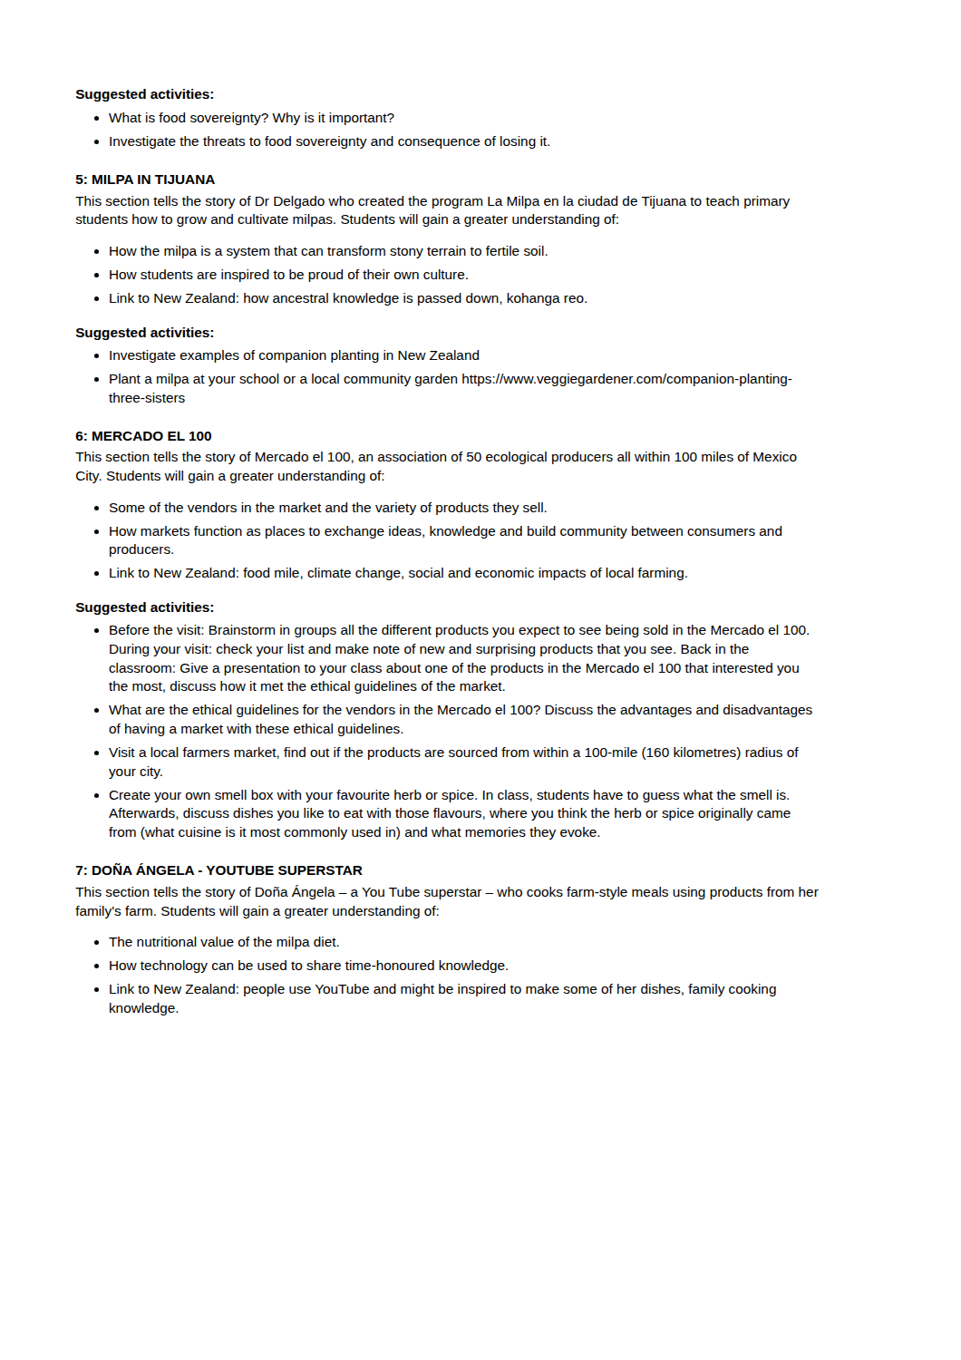Suggested activities:
What is food sovereignty? Why is it important?
Investigate the threats to food sovereignty and consequence of losing it.
5: MILPA IN TIJUANA
This section tells the story of Dr Delgado who created the program La Milpa en la ciudad de Tijuana to teach primary students how to grow and cultivate milpas. Students will gain a greater understanding of:
How the milpa is a system that can transform stony terrain to fertile soil.
How students are inspired to be proud of their own culture.
Link to New Zealand: how ancestral knowledge is passed down, kohanga reo.
Suggested activities:
Investigate examples of companion planting in New Zealand
Plant a milpa at your school or a local community garden https://www.veggiegardener.com/companion-planting-three-sisters
6: MERCADO EL 100
This section tells the story of Mercado el 100, an association of 50 ecological producers all within 100 miles of Mexico City. Students will gain a greater understanding of:
Some of the vendors in the market and the variety of products they sell.
How markets function as places to exchange ideas, knowledge and build community between consumers and producers.
Link to New Zealand: food mile, climate change, social and economic impacts of local farming.
Suggested activities:
Before the visit: Brainstorm in groups all the different products you expect to see being sold in the Mercado el 100. During your visit: check your list and make note of new and surprising products that you see. Back in the classroom: Give a presentation to your class about one of the products in the Mercado el 100 that interested you the most, discuss how it met the ethical guidelines of the market.
What are the ethical guidelines for the vendors in the Mercado el 100? Discuss the advantages and disadvantages of having a market with these ethical guidelines.
Visit a local farmers market, find out if the products are sourced from within a 100-mile (160 kilometres) radius of your city.
Create your own smell box with your favourite herb or spice. In class, students have to guess what the smell is. Afterwards, discuss dishes you like to eat with those flavours, where you think the herb or spice originally came from (what cuisine is it most commonly used in) and what memories they evoke.
7: DOÑA ÁNGELA - YOUTUBE SUPERSTAR
This section tells the story of Doña Ángela – a You Tube superstar – who cooks farm-style meals using products from her family's farm. Students will gain a greater understanding of:
The nutritional value of the milpa diet.
How technology can be used to share time-honoured knowledge.
Link to New Zealand: people use YouTube and might be inspired to make some of her dishes, family cooking knowledge.